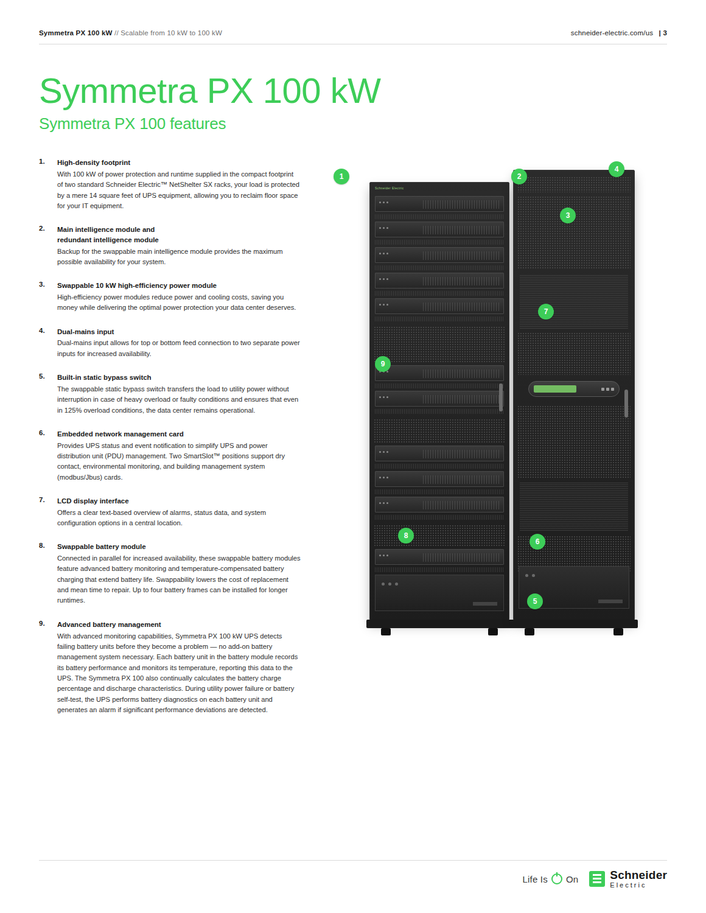Symmetra PX 100 kW // Scalable from 10 kW to 100 kW
schneider-electric.com/us | 3
Symmetra PX 100 kW
Symmetra PX 100 features
High-density footprint
With 100 kW of power protection and runtime supplied in the compact footprint of two standard Schneider Electric™ NetShelter SX racks, your load is protected by a mere 14 square feet of UPS equipment, allowing you to reclaim floor space for your IT equipment.
Main intelligence module and
redundant intelligence module
Backup for the swappable main intelligence module provides the maximum possible availability for your system.
Swappable 10 kW high-efficiency power module
High-efficiency power modules reduce power and cooling costs, saving you money while delivering the optimal power protection your data center deserves.
Dual-mains input
Dual-mains input allows for top or bottom feed connection to two separate power inputs for increased availability.
Built-in static bypass switch
The swappable static bypass switch transfers the load to utility power without interruption in case of heavy overload or faulty conditions and ensures that even in 125% overload conditions, the data center remains operational.
Embedded network management card
Provides UPS status and event notification to simplify UPS and power distribution unit (PDU) management. Two SmartSlot™ positions support dry contact, environmental monitoring, and building management system (modbus/Jbus) cards.
LCD display interface
Offers a clear text-based overview of alarms, status data, and system configuration options in a central location.
Swappable battery module
Connected in parallel for increased availability, these swappable battery modules feature advanced battery monitoring and temperature-compensated battery charging that extend battery life. Swappability lowers the cost of replacement and mean time to repair. Up to four battery frames can be installed for longer runtimes.
Advanced battery management
With advanced monitoring capabilities, Symmetra PX 100 kW UPS detects failing battery units before they become a problem — no add-on battery management system necessary. Each battery unit in the battery module records its battery performance and monitors its temperature, reporting this data to the UPS. The Symmetra PX 100 also continually calculates the battery charge percentage and discharge characteristics. During utility power failure or battery self-test, the UPS performs battery diagnostics on each battery unit and generates an alarm if significant performance deviations are detected.
Schneider Electric
1
2
3
4
5
6
7
8
9
Life Is On
Schneider Electric